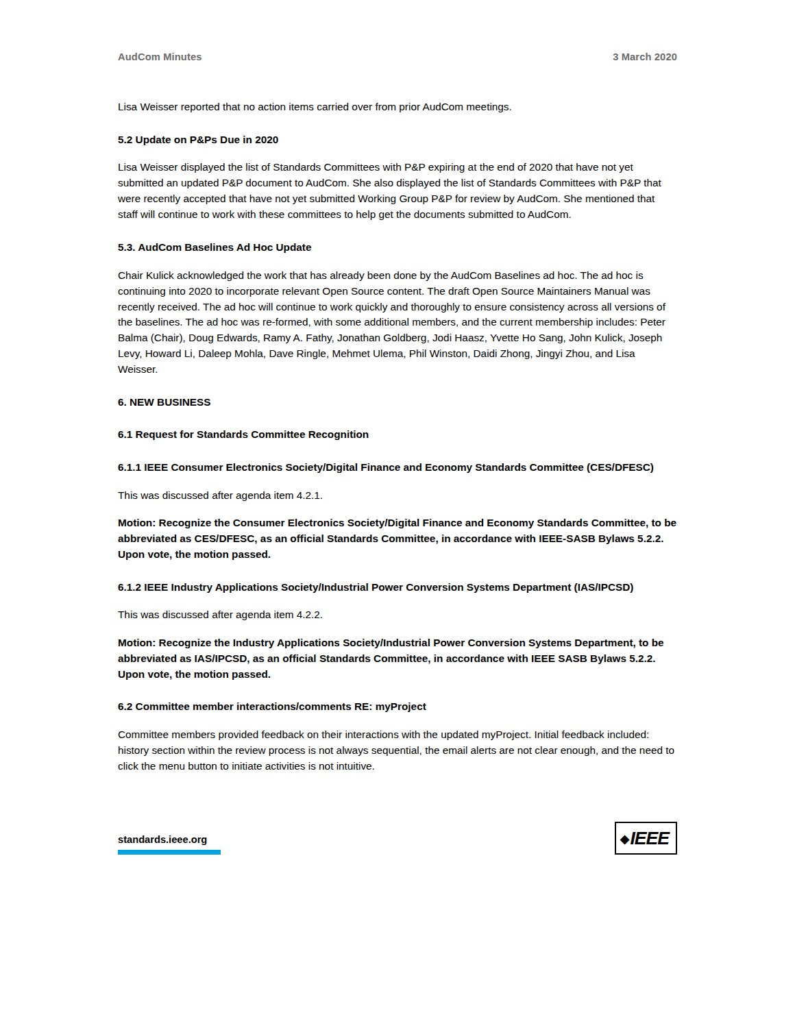AudCom Minutes 3 March 2020
Lisa Weisser reported that no action items carried over from prior AudCom meetings.
5.2 Update on P&Ps Due in 2020
Lisa Weisser displayed the list of Standards Committees with P&P expiring at the end of 2020 that have not yet submitted an updated P&P document to AudCom. She also displayed the list of Standards Committees with P&P that were recently accepted that have not yet submitted Working Group P&P for review by AudCom. She mentioned that staff will continue to work with these committees to help get the documents submitted to AudCom.
5.3. AudCom Baselines Ad Hoc Update
Chair Kulick acknowledged the work that has already been done by the AudCom Baselines ad hoc. The ad hoc is continuing into 2020 to incorporate relevant Open Source content. The draft Open Source Maintainers Manual was recently received. The ad hoc will continue to work quickly and thoroughly to ensure consistency across all versions of the baselines. The ad hoc was re-formed, with some additional members, and the current membership includes: Peter Balma (Chair), Doug Edwards, Ramy A. Fathy, Jonathan Goldberg, Jodi Haasz, Yvette Ho Sang, John Kulick, Joseph Levy, Howard Li, Daleep Mohla, Dave Ringle, Mehmet Ulema, Phil Winston, Daidi Zhong, Jingyi Zhou, and Lisa Weisser.
6. NEW BUSINESS
6.1 Request for Standards Committee Recognition
6.1.1 IEEE Consumer Electronics Society/Digital Finance and Economy Standards Committee (CES/DFESC)
This was discussed after agenda item 4.2.1.
Motion: Recognize the Consumer Electronics Society/Digital Finance and Economy Standards Committee, to be abbreviated as CES/DFESC, as an official Standards Committee, in accordance with IEEE-SASB Bylaws 5.2.2. Upon vote, the motion passed.
6.1.2 IEEE Industry Applications Society/Industrial Power Conversion Systems Department (IAS/IPCSD)
This was discussed after agenda item 4.2.2.
Motion: Recognize the Industry Applications Society/Industrial Power Conversion Systems Department, to be abbreviated as IAS/IPCSD, as an official Standards Committee, in accordance with IEEE SASB Bylaws 5.2.2. Upon vote, the motion passed.
6.2 Committee member interactions/comments RE: myProject
Committee members provided feedback on their interactions with the updated myProject. Initial feedback included: history section within the review process is not always sequential, the email alerts are not clear enough, and the need to click the menu button to initiate activities is not intuitive.
standards.ieee.org
IEEE